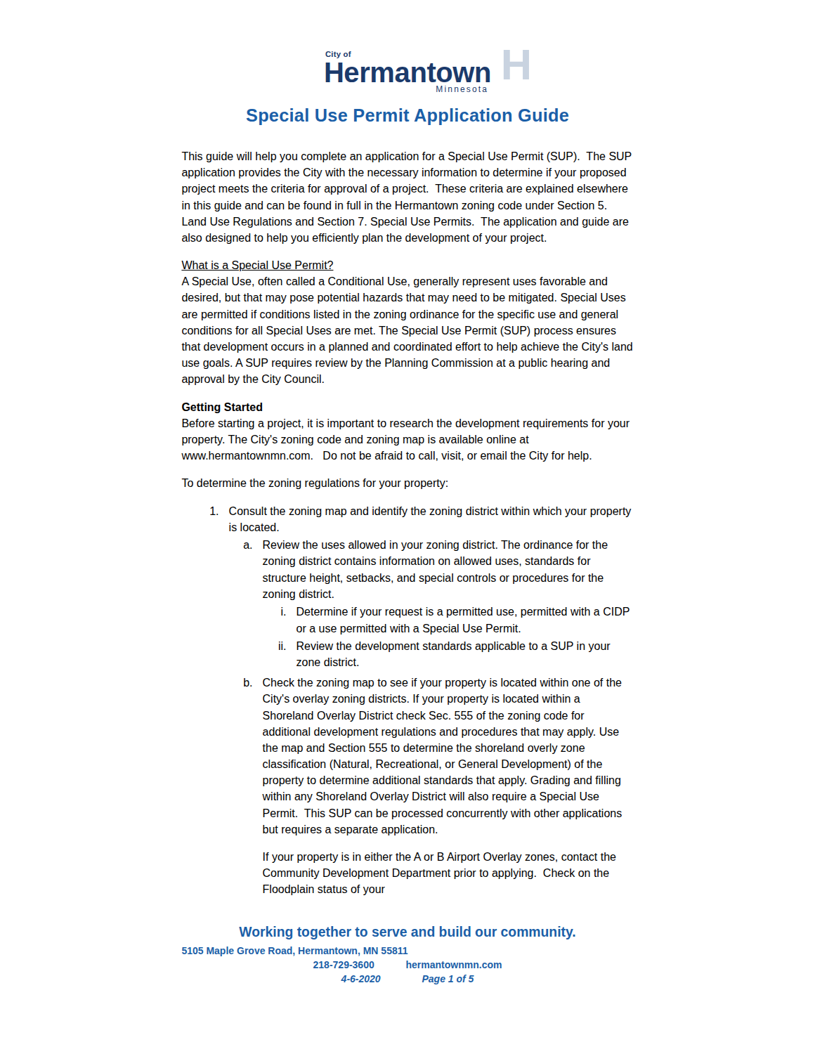H City of Hermantown Minnesota
Special Use Permit Application Guide
This guide will help you complete an application for a Special Use Permit (SUP). The SUP application provides the City with the necessary information to determine if your proposed project meets the criteria for approval of a project. These criteria are explained elsewhere in this guide and can be found in full in the Hermantown zoning code under Section 5. Land Use Regulations and Section 7. Special Use Permits. The application and guide are also designed to help you efficiently plan the development of your project.
What is a Special Use Permit?
A Special Use, often called a Conditional Use, generally represent uses favorable and desired, but that may pose potential hazards that may need to be mitigated. Special Uses are permitted if conditions listed in the zoning ordinance for the specific use and general conditions for all Special Uses are met. The Special Use Permit (SUP) process ensures that development occurs in a planned and coordinated effort to help achieve the City's land use goals. A SUP requires review by the Planning Commission at a public hearing and approval by the City Council.
Getting Started
Before starting a project, it is important to research the development requirements for your property. The City's zoning code and zoning map is available online at www.hermantownmn.com. Do not be afraid to call, visit, or email the City for help.
To determine the zoning regulations for your property:
Consult the zoning map and identify the zoning district within which your property is located.
Review the uses allowed in your zoning district. The ordinance for the zoning district contains information on allowed uses, standards for structure height, setbacks, and special controls or procedures for the zoning district.
Determine if your request is a permitted use, permitted with a CIDP or a use permitted with a Special Use Permit.
Review the development standards applicable to a SUP in your zone district.
Check the zoning map to see if your property is located within one of the City's overlay zoning districts. If your property is located within a Shoreland Overlay District check Sec. 555 of the zoning code for additional development regulations and procedures that may apply. Use the map and Section 555 to determine the shoreland overly zone classification (Natural, Recreational, or General Development) of the property to determine additional standards that apply. Grading and filling within any Shoreland Overlay District will also require a Special Use Permit. This SUP can be processed concurrently with other applications but requires a separate application.
If your property is in either the A or B Airport Overlay zones, contact the Community Development Department prior to applying. Check on the Floodplain status of your
Working together to serve and build our community.
5105 Maple Grove Road, Hermantown, MN 55811
218-729-3600 hermantownmn.com
4-6-2020 Page 1 of 5